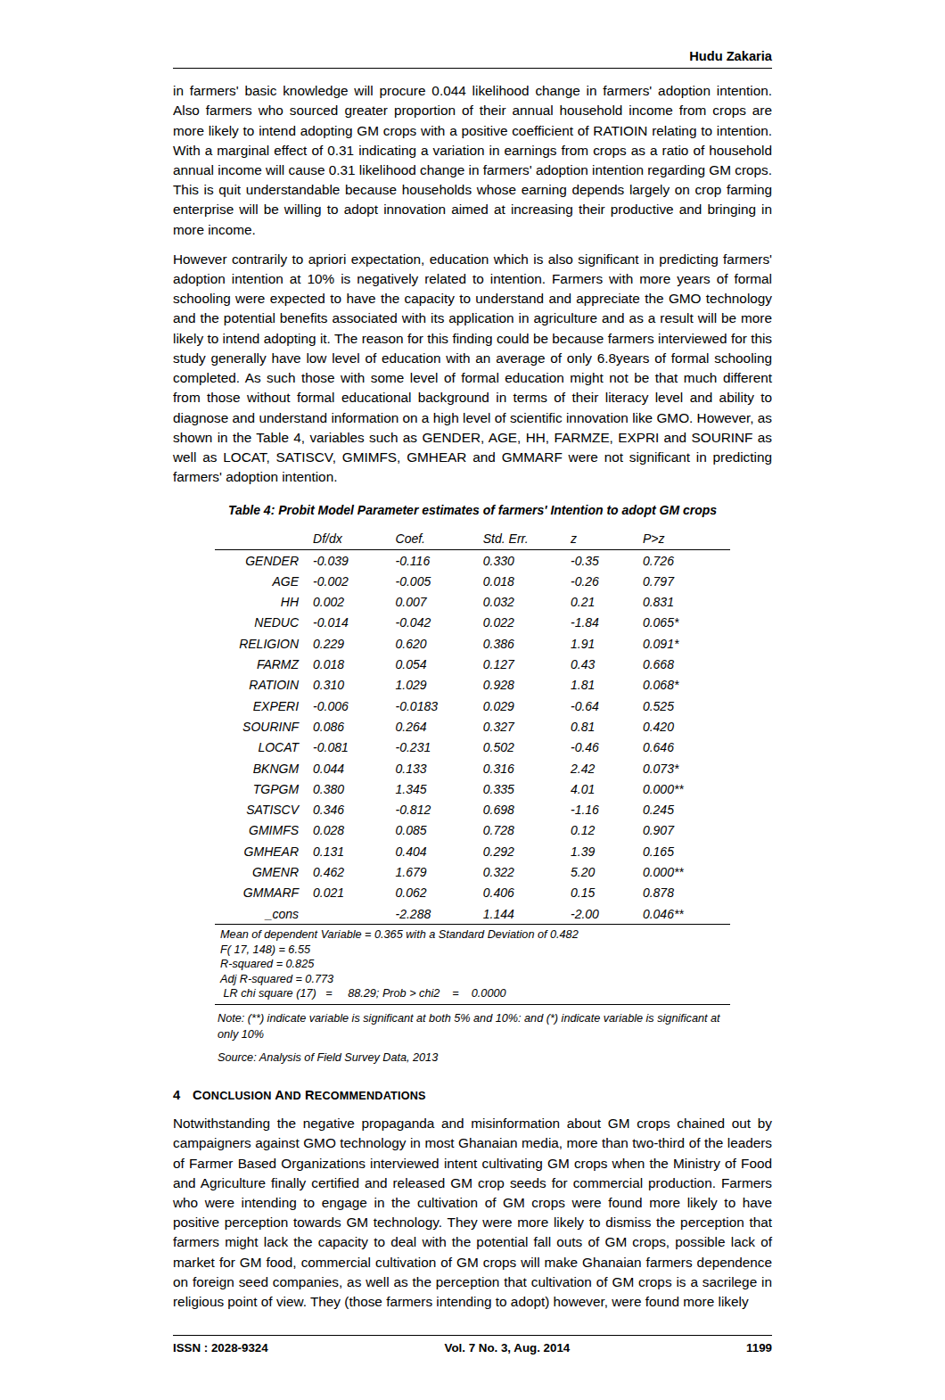Hudu Zakaria
in farmers' basic knowledge will procure 0.044 likelihood change in farmers' adoption intention. Also farmers who sourced greater proportion of their annual household income from crops are more likely to intend adopting GM crops with a positive coefficient of RATIOIN relating to intention. With a marginal effect of 0.31 indicating a variation in earnings from crops as a ratio of household annual income will cause 0.31 likelihood change in farmers' adoption intention regarding GM crops. This is quit understandable because households whose earning depends largely on crop farming enterprise will be willing to adopt innovation aimed at increasing their productive and bringing in more income.
However contrarily to apriori expectation, education which is also significant in predicting farmers' adoption intention at 10% is negatively related to intention. Farmers with more years of formal schooling were expected to have the capacity to understand and appreciate the GMO technology and the potential benefits associated with its application in agriculture and as a result will be more likely to intend adopting it. The reason for this finding could be because farmers interviewed for this study generally have low level of education with an average of only 6.8years of formal schooling completed. As such those with some level of formal education might not be that much different from those without formal educational background in terms of their literacy level and ability to diagnose and understand information on a high level of scientific innovation like GMO. However, as shown in the Table 4, variables such as GENDER, AGE, HH, FARMZE, EXPRI and SOURINF as well as LOCAT, SATISCV, GMIMFS, GMHEAR and GMMARF were not significant in predicting farmers' adoption intention.
Table 4: Probit Model Parameter estimates of farmers' Intention to adopt GM crops
| | Df/dx | Coef. | Std. Err. | z | P>z |
| --- | --- | --- | --- | --- | --- |
| GENDER | -0.039 | -0.116 | 0.330 | -0.35 | 0.726 |
| AGE | -0.002 | -0.005 | 0.018 | -0.26 | 0.797 |
| HH | 0.002 | 0.007 | 0.032 | 0.21 | 0.831 |
| NEDUC | -0.014 | -0.042 | 0.022 | -1.84 | 0.065* |
| RELIGION | 0.229 | 0.620 | 0.386 | 1.91 | 0.091* |
| FARMZ | 0.018 | 0.054 | 0.127 | 0.43 | 0.668 |
| RATIOIN | 0.310 | 1.029 | 0.928 | 1.81 | 0.068* |
| EXPERI | -0.006 | -0.0183 | 0.029 | -0.64 | 0.525 |
| SOURINF | 0.086 | 0.264 | 0.327 | 0.81 | 0.420 |
| LOCAT | -0.081 | -0.231 | 0.502 | -0.46 | 0.646 |
| BKNGM | 0.044 | 0.133 | 0.316 | 2.42 | 0.073* |
| TGPGM | 0.380 | 1.345 | 0.335 | 4.01 | 0.000** |
| SATISCV | 0.346 | -0.812 | 0.698 | -1.16 | 0.245 |
| GMIMFS | 0.028 | 0.085 | 0.728 | 0.12 | 0.907 |
| GMHEAR | 0.131 | 0.404 | 0.292 | 1.39 | 0.165 |
| GMENR | 0.462 | 1.679 | 0.322 | 5.20 | 0.000** |
| GMMARF | 0.021 | 0.062 | 0.406 | 0.15 | 0.878 |
| _cons | | -2.288 | 1.144 | -2.00 | 0.046** |
Mean of dependent Variable = 0.365 with a Standard Deviation of 0.482
F( 17, 148) = 6.55
R-squared = 0.825
Adj R-squared = 0.773
LR chi square (17) = 88.29; Prob > chi2 = 0.0000
Note: (**) indicate variable is significant at both 5% and 10%: and (*) indicate variable is significant at only 10%
Source: Analysis of Field Survey Data, 2013
4 CONCLUSION AND RECOMMENDATIONS
Notwithstanding the negative propaganda and misinformation about GM crops chained out by campaigners against GMO technology in most Ghanaian media, more than two-third of the leaders of Farmer Based Organizations interviewed intent cultivating GM crops when the Ministry of Food and Agriculture finally certified and released GM crop seeds for commercial production. Farmers who were intending to engage in the cultivation of GM crops were found more likely to have positive perception towards GM technology. They were more likely to dismiss the perception that farmers might lack the capacity to deal with the potential fall outs of GM crops, possible lack of market for GM food, commercial cultivation of GM crops will make Ghanaian farmers dependence on foreign seed companies, as well as the perception that cultivation of GM crops is a sacrilege in religious point of view. They (those farmers intending to adopt) however, were found more likely
ISSN : 2028-9324
Vol. 7 No. 3, Aug. 2014
1199